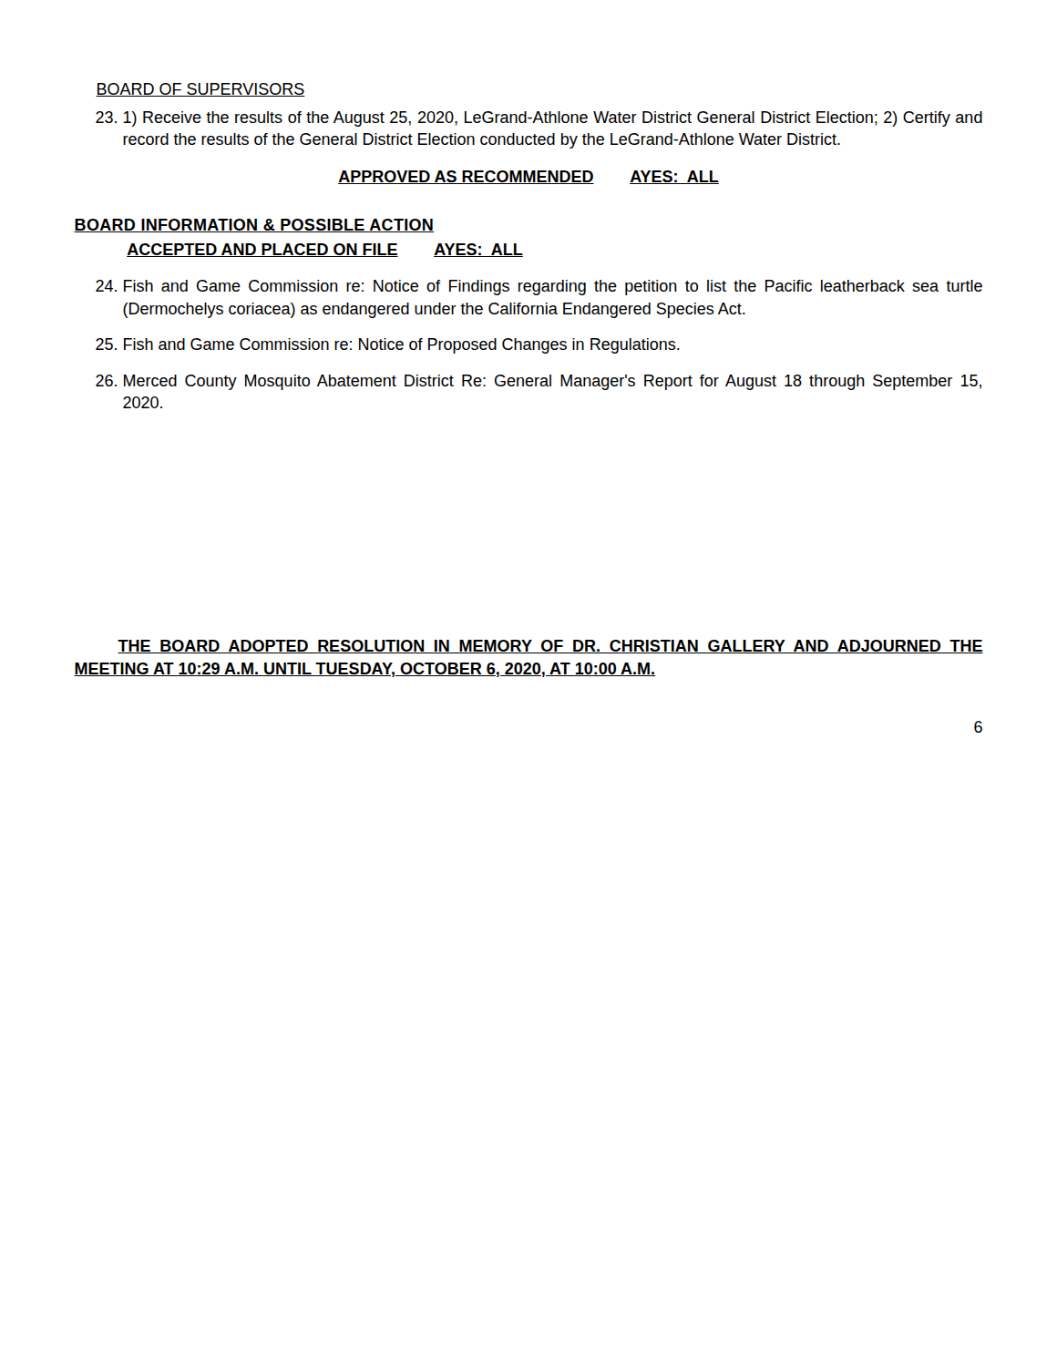BOARD OF SUPERVISORS
23. 1) Receive the results of the August 25, 2020, LeGrand-Athlone Water District General District Election; 2) Certify and record the results of the General District Election conducted by the LeGrand-Athlone Water District.
APPROVED AS RECOMMENDED AYES: ALL
BOARD INFORMATION & POSSIBLE ACTION
ACCEPTED AND PLACED ON FILE AYES: ALL
24. Fish and Game Commission re: Notice of Findings regarding the petition to list the Pacific leatherback sea turtle (Dermochelys coriacea) as endangered under the California Endangered Species Act.
25. Fish and Game Commission re: Notice of Proposed Changes in Regulations.
26. Merced County Mosquito Abatement District Re: General Manager's Report for August 18 through September 15, 2020.
THE BOARD ADOPTED RESOLUTION IN MEMORY OF DR. CHRISTIAN GALLERY AND ADJOURNED THE MEETING AT 10:29 A.M. UNTIL TUESDAY, OCTOBER 6, 2020, AT 10:00 A.M.
6